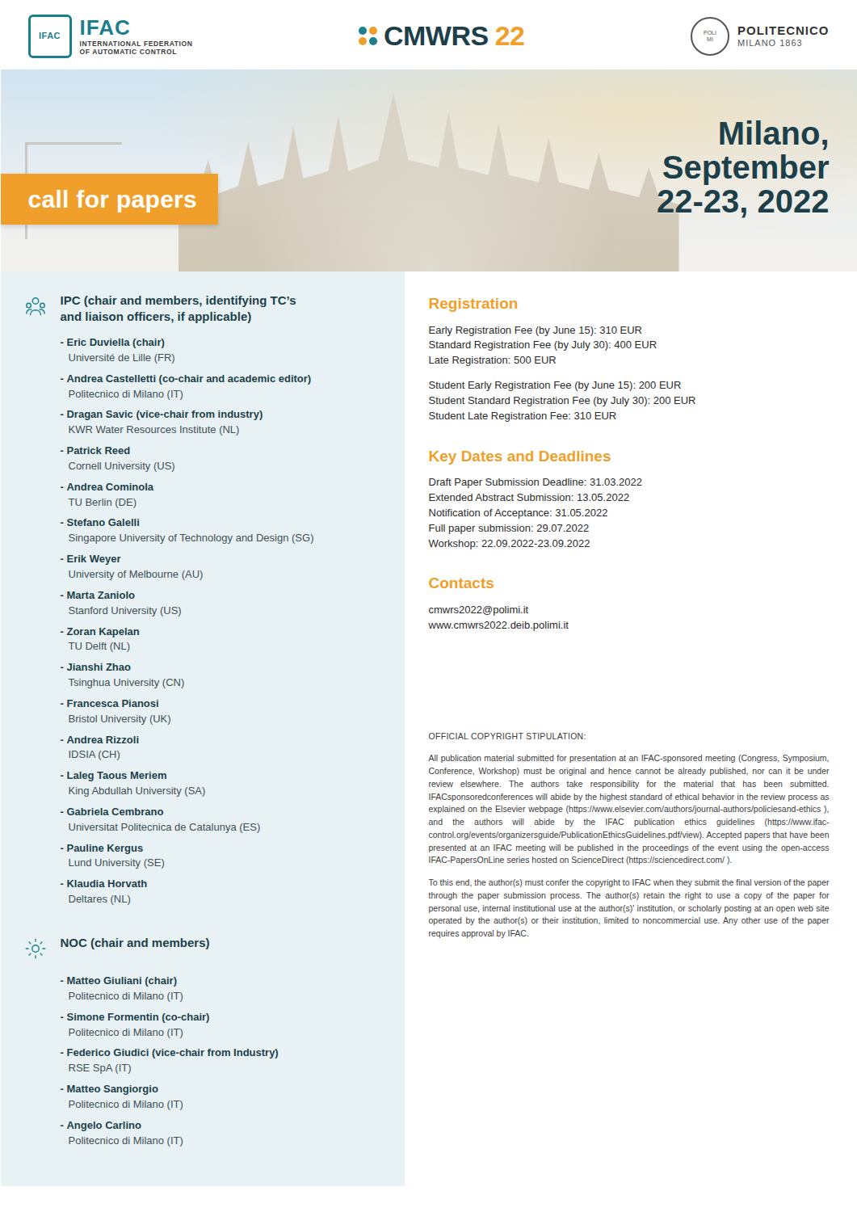IFAC
IFAC
International Federation
of Automatic Control
CMWRS 22
POLI
MI
POLITECNICO
MILANO 1863
call for papers
Milano,
September
22-23, 2022
IPC (chair and members, identifying TC’s
and liaison officers, if applicable)
- Eric Duviella (chair) Université de Lille (FR)
- Andrea Castelletti (co-chair and academic editor) Politecnico di Milano (IT)
- Dragan Savic (vice-chair from industry) KWR Water Resources Institute (NL)
- Patrick Reed Cornell University (US)
- Andrea Cominola TU Berlin (DE)
- Stefano Galelli Singapore University of Technology and Design (SG)
- Erik Weyer University of Melbourne (AU)
- Marta Zaniolo Stanford University (US)
- Zoran Kapelan TU Delft (NL)
- Jianshi Zhao Tsinghua University (CN)
- Francesca Pianosi Bristol University (UK)
- Andrea Rizzoli IDSIA (CH)
- Laleg Taous Meriem King Abdullah University (SA)
- Gabriela Cembrano Universitat Politecnica de Catalunya (ES)
- Pauline Kergus Lund University (SE)
- Klaudia Horvath Deltares (NL)
NOC (chair and members)
- Matteo Giuliani (chair) Politecnico di Milano (IT)
- Simone Formentin (co-chair) Politecnico di Milano (IT)
- Federico Giudici (vice-chair from Industry) RSE SpA (IT)
- Matteo Sangiorgio Politecnico di Milano (IT)
- Angelo Carlino Politecnico di Milano (IT)
Registration
Early Registration Fee (by June 15): 310 EUR
Standard Registration Fee (by July 30): 400 EUR
Late Registration: 500 EUR
Student Early Registration Fee (by June 15): 200 EUR
Student Standard Registration Fee (by July 30): 200 EUR
Student Late Registration Fee: 310 EUR
Key Dates and Deadlines
Draft Paper Submission Deadline: 31.03.2022
Extended Abstract Submission: 13.05.2022
Notification of Acceptance: 31.05.2022
Full paper submission: 29.07.2022
Workshop: 22.09.2022-23.09.2022
Contacts
cmwrs2022@polimi.it
www.cmwrs2022.deib.polimi.it
OFFICIAL COPYRIGHT STIPULATION:
All publication material submitted for presentation at an IFAC-sponsored meeting (Congress, Symposium, Conference, Workshop) must be original and hence cannot be already published, nor can it be under review elsewhere. The authors take responsibility for the material that has been submitted. IFACsponsoredconferences will abide by the highest standard of ethical behavior in the review process as explained on the Elsevier webpage (https://www.elsevier.com/authors/journal-authors/policiesand-ethics ), and the authors will abide by the IFAC publication ethics guidelines (https://www.ifac-control.org/events/organizersguide/PublicationEthicsGuidelines.pdf/view). Accepted papers that have been presented at an IFAC meeting will be published in the proceedings of the event using the open-access IFAC-PapersOnLine series hosted on ScienceDirect (https://sciencedirect.com/ ).
To this end, the author(s) must confer the copyright to IFAC when they submit the final version of the paper through the paper submission process. The author(s) retain the right to use a copy of the paper for personal use, internal institutional use at the author(s)' institution, or scholarly posting at an open web site operated by the author(s) or their institution, limited to noncommercial use. Any other use of the paper requires approval by IFAC.